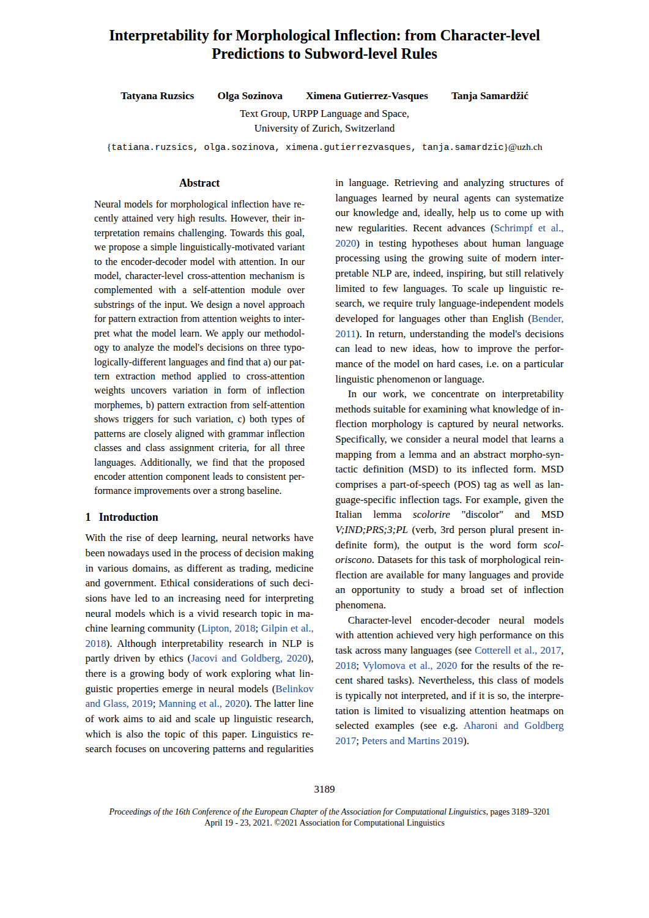Interpretability for Morphological Inflection: from Character-level
Predictions to Subword-level Rules
Tatyana Ruzsics Olga Sozinova Ximena Gutierrez-Vasques Tanja Samardžić
Text Group, URPP Language and Space,
University of Zurich, Switzerland
{tatiana.ruzsics, olga.sozinova, ximena.gutierrezvasques, tanja.samardzic}@uzh.ch
Abstract
Neural models for morphological inflection have recently attained very high results. However, their interpretation remains challenging. Towards this goal, we propose a simple linguistically-motivated variant to the encoder-decoder model with attention. In our model, character-level cross-attention mechanism is complemented with a self-attention module over substrings of the input. We design a novel approach for pattern extraction from attention weights to interpret what the model learn. We apply our methodology to analyze the model's decisions on three typologically-different languages and find that a) our pattern extraction method applied to cross-attention weights uncovers variation in form of inflection morphemes, b) pattern extraction from self-attention shows triggers for such variation, c) both types of patterns are closely aligned with grammar inflection classes and class assignment criteria, for all three languages. Additionally, we find that the proposed encoder attention component leads to consistent performance improvements over a strong baseline.
1 Introduction
With the rise of deep learning, neural networks have been nowadays used in the process of decision making in various domains, as different as trading, medicine and government. Ethical considerations of such decisions have led to an increasing need for interpreting neural models which is a vivid research topic in machine learning community (Lipton, 2018; Gilpin et al., 2018). Although interpretability research in NLP is partly driven by ethics (Jacovi and Goldberg, 2020), there is a growing body of work exploring what linguistic properties emerge in neural models (Belinkov and Glass, 2019; Manning et al., 2020). The latter line of work aims to aid and scale up linguistic research, which is also the topic of this paper. Linguistics research focuses on uncovering patterns and regularities in language. Retrieving and analyzing structures of languages learned by neural agents can systematize our knowledge and, ideally, help us to come up with new regularities. Recent advances (Schrimpf et al., 2020) in testing hypotheses about human language processing using the growing suite of modern interpretable NLP are, indeed, inspiring, but still relatively limited to few languages. To scale up linguistic research, we require truly language-independent models developed for languages other than English (Bender, 2011). In return, understanding the model's decisions can lead to new ideas, how to improve the performance of the model on hard cases, i.e. on a particular linguistic phenomenon or language.
In our work, we concentrate on interpretability methods suitable for examining what knowledge of inflection morphology is captured by neural networks. Specifically, we consider a neural model that learns a mapping from a lemma and an abstract morpho-syntactic definition (MSD) to its inflected form. MSD comprises a part-of-speech (POS) tag as well as language-specific inflection tags. For example, given the Italian lemma scolorire "discolor" and MSD V;IND;PRS;3;PL (verb, 3rd person plural present indefinite form), the output is the word form scoloriscono. Datasets for this task of morphological reinflection are available for many languages and provide an opportunity to study a broad set of inflection phenomena.
Character-level encoder-decoder neural models with attention achieved very high performance on this task across many languages (see Cotterell et al., 2017, 2018; Vylomova et al., 2020 for the results of the recent shared tasks). Nevertheless, this class of models is typically not interpreted, and if it is so, the interpretation is limited to visualizing attention heatmaps on selected examples (see e.g. Aharoni and Goldberg 2017; Peters and Martins 2019).
3189
Proceedings of the 16th Conference of the European Chapter of the Association for Computational Linguistics, pages 3189–3201
April 19 - 23, 2021. ©2021 Association for Computational Linguistics